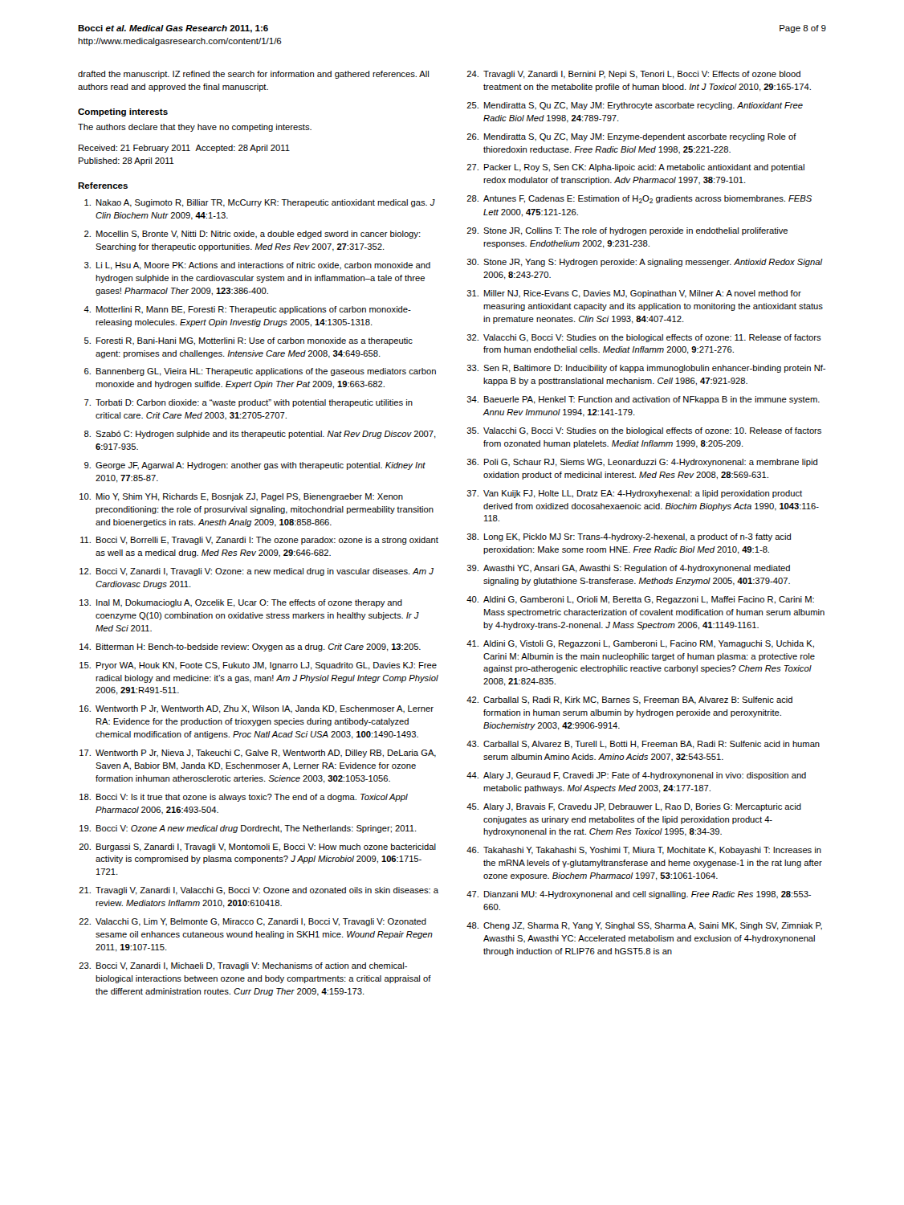Bocci et al. Medical Gas Research 2011, 1:6
http://www.medicalgasresearch.com/content/1/1/6
Page 8 of 9
drafted the manuscript. IZ refined the search for information and gathered references. All authors read and approved the final manuscript.
Competing interests
The authors declare that they have no competing interests.
Received: 21 February 2011 Accepted: 28 April 2011
Published: 28 April 2011
References
Nakao A, Sugimoto R, Billiar TR, McCurry KR: Therapeutic antioxidant medical gas. J Clin Biochem Nutr 2009, 44:1-13.
Mocellin S, Bronte V, Nitti D: Nitric oxide, a double edged sword in cancer biology: Searching for therapeutic opportunities. Med Res Rev 2007, 27:317-352.
Li L, Hsu A, Moore PK: Actions and interactions of nitric oxide, carbon monoxide and hydrogen sulphide in the cardiovascular system and in inflammation–a tale of three gases! Pharmacol Ther 2009, 123:386-400.
Motterlini R, Mann BE, Foresti R: Therapeutic applications of carbon monoxide-releasing molecules. Expert Opin Investig Drugs 2005, 14:1305-1318.
Foresti R, Bani-Hani MG, Motterlini R: Use of carbon monoxide as a therapeutic agent: promises and challenges. Intensive Care Med 2008, 34:649-658.
Bannenberg GL, Vieira HL: Therapeutic applications of the gaseous mediators carbon monoxide and hydrogen sulfide. Expert Opin Ther Pat 2009, 19:663-682.
Torbati D: Carbon dioxide: a “waste product” with potential therapeutic utilities in critical care. Crit Care Med 2003, 31:2705-2707.
Szabó C: Hydrogen sulphide and its therapeutic potential. Nat Rev Drug Discov 2007, 6:917-935.
George JF, Agarwal A: Hydrogen: another gas with therapeutic potential. Kidney Int 2010, 77:85-87.
Mio Y, Shim YH, Richards E, Bosnjak ZJ, Pagel PS, Bienengraeber M: Xenon preconditioning: the role of prosurvival signaling, mitochondrial permeability transition and bioenergetics in rats. Anesth Analg 2009, 108:858-866.
Bocci V, Borrelli E, Travagli V, Zanardi I: The ozone paradox: ozone is a strong oxidant as well as a medical drug. Med Res Rev 2009, 29:646-682.
Bocci V, Zanardi I, Travagli V: Ozone: a new medical drug in vascular diseases. Am J Cardiovasc Drugs 2011.
Inal M, Dokumacioglu A, Ozcelik E, Ucar O: The effects of ozone therapy and coenzyme Q(10) combination on oxidative stress markers in healthy subjects. Ir J Med Sci 2011.
Bitterman H: Bench-to-bedside review: Oxygen as a drug. Crit Care 2009, 13:205.
Pryor WA, Houk KN, Foote CS, Fukuto JM, Ignarro LJ, Squadrito GL, Davies KJ: Free radical biology and medicine: it’s a gas, man! Am J Physiol Regul Integr Comp Physiol 2006, 291:R491-511.
Wentworth P Jr, Wentworth AD, Zhu X, Wilson IA, Janda KD, Eschenmoser A, Lerner RA: Evidence for the production of trioxygen species during antibody-catalyzed chemical modification of antigens. Proc Natl Acad Sci USA 2003, 100:1490-1493.
Wentworth P Jr, Nieva J, Takeuchi C, Galve R, Wentworth AD, Dilley RB, DeLaria GA, Saven A, Babior BM, Janda KD, Eschenmoser A, Lerner RA: Evidence for ozone formation inhuman atherosclerotic arteries. Science 2003, 302:1053-1056.
Bocci V: Is it true that ozone is always toxic? The end of a dogma. Toxicol Appl Pharmacol 2006, 216:493-504.
Bocci V: Ozone A new medical drug Dordrecht, The Netherlands: Springer; 2011.
Burgassi S, Zanardi I, Travagli V, Montomoli E, Bocci V: How much ozone bactericidal activity is compromised by plasma components? J Appl Microbiol 2009, 106:1715-1721.
Travagli V, Zanardi I, Valacchi G, Bocci V: Ozone and ozonated oils in skin diseases: a review. Mediators Inflamm 2010, 2010:610418.
Valacchi G, Lim Y, Belmonte G, Miracco C, Zanardi I, Bocci V, Travagli V: Ozonated sesame oil enhances cutaneous wound healing in SKH1 mice. Wound Repair Regen 2011, 19:107-115.
Bocci V, Zanardi I, Michaeli D, Travagli V: Mechanisms of action and chemical-biological interactions between ozone and body compartments: a critical appraisal of the different administration routes. Curr Drug Ther 2009, 4:159-173.
Travagli V, Zanardi I, Bernini P, Nepi S, Tenori L, Bocci V: Effects of ozone blood treatment on the metabolite profile of human blood. Int J Toxicol 2010, 29:165-174.
Mendiratta S, Qu ZC, May JM: Erythrocyte ascorbate recycling. Antioxidant Free Radic Biol Med 1998, 24:789-797.
Mendiratta S, Qu ZC, May JM: Enzyme-dependent ascorbate recycling Role of thioredoxin reductase. Free Radic Biol Med 1998, 25:221-228.
Packer L, Roy S, Sen CK: Alpha-lipoic acid: A metabolic antioxidant and potential redox modulator of transcription. Adv Pharmacol 1997, 38:79-101.
Antunes F, Cadenas E: Estimation of H2O2 gradients across biomembranes. FEBS Lett 2000, 475:121-126.
Stone JR, Collins T: The role of hydrogen peroxide in endothelial proliferative responses. Endothelium 2002, 9:231-238.
Stone JR, Yang S: Hydrogen peroxide: A signaling messenger. Antioxid Redox Signal 2006, 8:243-270.
Miller NJ, Rice-Evans C, Davies MJ, Gopinathan V, Milner A: A novel method for measuring antioxidant capacity and its application to monitoring the antioxidant status in premature neonates. Clin Sci 1993, 84:407-412.
Valacchi G, Bocci V: Studies on the biological effects of ozone: 11. Release of factors from human endothelial cells. Mediat Inflamm 2000, 9:271-276.
Sen R, Baltimore D: Inducibility of kappa immunoglobulin enhancer-binding protein Nf-kappa B by a posttranslational mechanism. Cell 1986, 47:921-928.
Baeuerle PA, Henkel T: Function and activation of NFkappa B in the immune system. Annu Rev Immunol 1994, 12:141-179.
Valacchi G, Bocci V: Studies on the biological effects of ozone: 10. Release of factors from ozonated human platelets. Mediat Inflamm 1999, 8:205-209.
Poli G, Schaur RJ, Siems WG, Leonarduzzi G: 4-Hydroxynonenal: a membrane lipid oxidation product of medicinal interest. Med Res Rev 2008, 28:569-631.
Van Kuijk FJ, Holte LL, Dratz EA: 4-Hydroxyhexenal: a lipid peroxidation product derived from oxidized docosahexaenoic acid. Biochim Biophys Acta 1990, 1043:116-118.
Long EK, Picklo MJ Sr: Trans-4-hydroxy-2-hexenal, a product of n-3 fatty acid peroxidation: Make some room HNE. Free Radic Biol Med 2010, 49:1-8.
Awasthi YC, Ansari GA, Awasthi S: Regulation of 4-hydroxynonenal mediated signaling by glutathione S-transferase. Methods Enzymol 2005, 401:379-407.
Aldini G, Gamberoni L, Orioli M, Beretta G, Regazzoni L, Maffei Facino R, Carini M: Mass spectrometric characterization of covalent modification of human serum albumin by 4-hydroxy-trans-2-nonenal. J Mass Spectrom 2006, 41:1149-1161.
Aldini G, Vistoli G, Regazzoni L, Gamberoni L, Facino RM, Yamaguchi S, Uchida K, Carini M: Albumin is the main nucleophilic target of human plasma: a protective role against pro-atherogenic electrophilic reactive carbonyl species? Chem Res Toxicol 2008, 21:824-835.
Carballal S, Radi R, Kirk MC, Barnes S, Freeman BA, Alvarez B: Sulfenic acid formation in human serum albumin by hydrogen peroxide and peroxynitrite. Biochemistry 2003, 42:9906-9914.
Carballal S, Alvarez B, Turell L, Botti H, Freeman BA, Radi R: Sulfenic acid in human serum albumin Amino Acids. Amino Acids 2007, 32:543-551.
Alary J, Geuraud F, Cravedi JP: Fate of 4-hydroxynonenal in vivo: disposition and metabolic pathways. Mol Aspects Med 2003, 24:177-187.
Alary J, Bravais F, Cravedu JP, Debrauwer L, Rao D, Bories G: Mercapturic acid conjugates as urinary end metabolites of the lipid peroxidation product 4-hydroxynonenal in the rat. Chem Res Toxicol 1995, 8:34-39.
Takahashi Y, Takahashi S, Yoshimi T, Miura T, Mochitate K, Kobayashi T: Increases in the mRNA levels of γ-glutamyltransferase and heme oxygenase-1 in the rat lung after ozone exposure. Biochem Pharmacol 1997, 53:1061-1064.
Dianzani MU: 4-Hydroxynonenal and cell signalling. Free Radic Res 1998, 28:553-660.
Cheng JZ, Sharma R, Yang Y, Singhal SS, Sharma A, Saini MK, Singh SV, Zimniak P, Awasthi S, Awasthi YC: Accelerated metabolism and exclusion of 4-hydroxynonenal through induction of RLIP76 and hGST5.8 is an